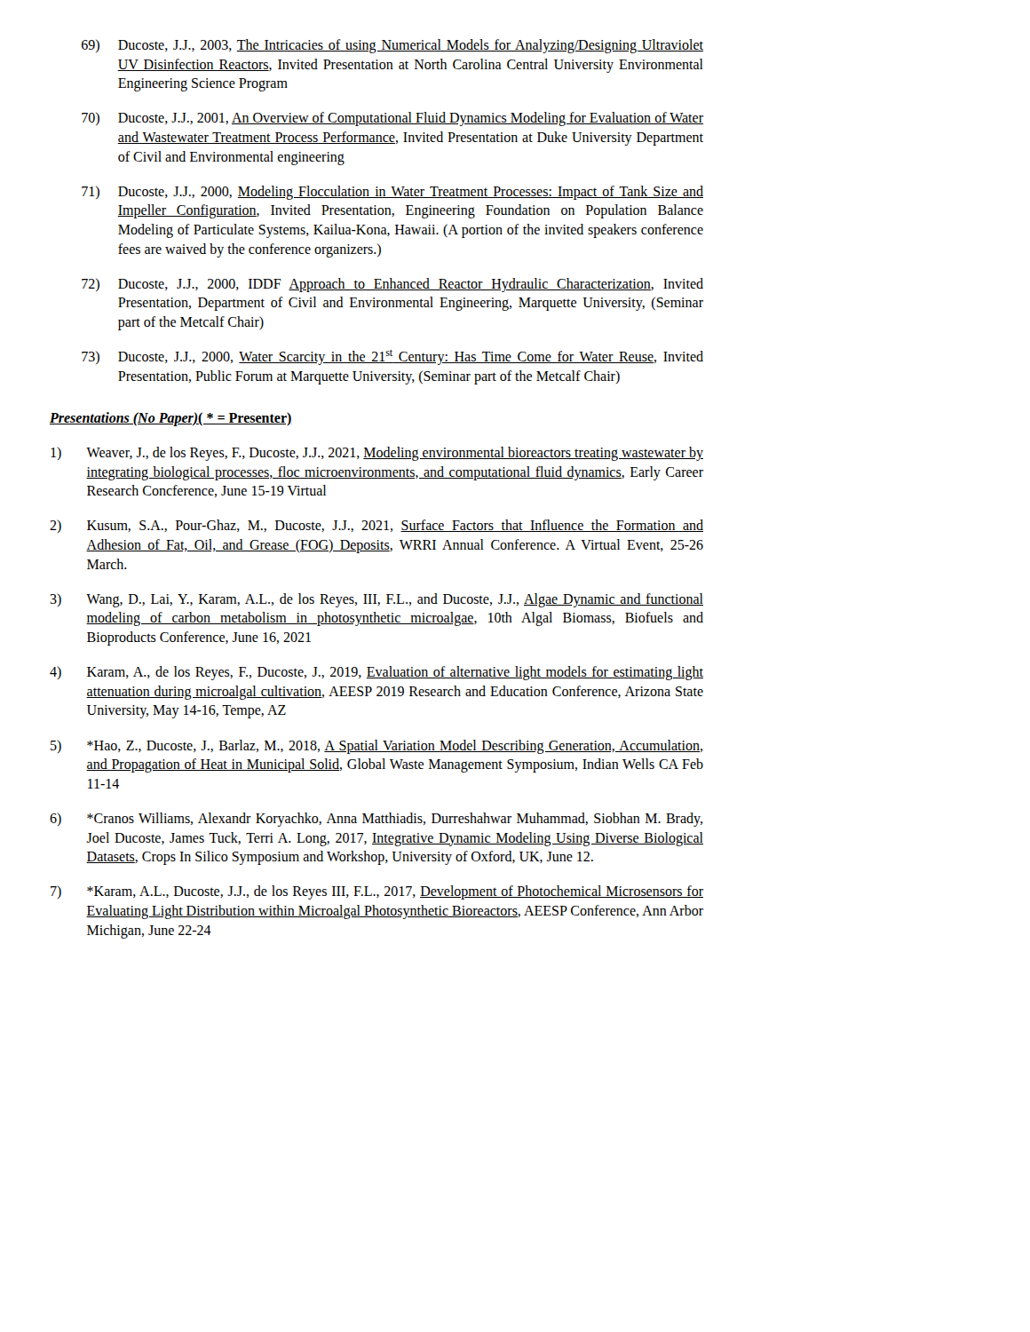69) Ducoste, J.J., 2003, The Intricacies of using Numerical Models for Analyzing/Designing Ultraviolet UV Disinfection Reactors, Invited Presentation at North Carolina Central University Environmental Engineering Science Program
70) Ducoste, J.J., 2001, An Overview of Computational Fluid Dynamics Modeling for Evaluation of Water and Wastewater Treatment Process Performance, Invited Presentation at Duke University Department of Civil and Environmental engineering
71) Ducoste, J.J., 2000, Modeling Flocculation in Water Treatment Processes: Impact of Tank Size and Impeller Configuration, Invited Presentation, Engineering Foundation on Population Balance Modeling of Particulate Systems, Kailua-Kona, Hawaii. (A portion of the invited speakers conference fees are waived by the conference organizers.)
72) Ducoste, J.J., 2000, IDDF Approach to Enhanced Reactor Hydraulic Characterization, Invited Presentation, Department of Civil and Environmental Engineering, Marquette University, (Seminar part of the Metcalf Chair)
73) Ducoste, J.J., 2000, Water Scarcity in the 21st Century: Has Time Come for Water Reuse, Invited Presentation, Public Forum at Marquette University, (Seminar part of the Metcalf Chair)
Presentations (No Paper)( * = Presenter)
1) Weaver, J., de los Reyes, F., Ducoste, J.J., 2021, Modeling environmental bioreactors treating wastewater by integrating biological processes, floc microenvironments, and computational fluid dynamics, Early Career Research Concference, June 15-19 Virtual
2) Kusum, S.A., Pour-Ghaz, M., Ducoste, J.J., 2021, Surface Factors that Influence the Formation and Adhesion of Fat, Oil, and Grease (FOG) Deposits, WRRI Annual Conference. A Virtual Event, 25-26 March.
3) Wang, D., Lai, Y., Karam, A.L., de los Reyes, III, F.L., and Ducoste, J.J., Algae Dynamic and functional modeling of carbon metabolism in photosynthetic microalgae, 10th Algal Biomass, Biofuels and Bioproducts Conference, June 16, 2021
4) Karam, A., de los Reyes, F., Ducoste, J., 2019, Evaluation of alternative light models for estimating light attenuation during microalgal cultivation, AEESP 2019 Research and Education Conference, Arizona State University, May 14-16, Tempe, AZ
5) *Hao, Z., Ducoste, J., Barlaz, M., 2018, A Spatial Variation Model Describing Generation, Accumulation, and Propagation of Heat in Municipal Solid, Global Waste Management Symposium, Indian Wells CA Feb 11-14
6) *Cranos Williams, Alexandr Koryachko, Anna Matthiadis, Durreshahwar Muhammad, Siobhan M. Brady, Joel Ducoste, James Tuck, Terri A. Long, 2017, Integrative Dynamic Modeling Using Diverse Biological Datasets, Crops In Silico Symposium and Workshop, University of Oxford, UK, June 12.
7) *Karam, A.L., Ducoste, J.J., de los Reyes III, F.L., 2017, Development of Photochemical Microsensors for Evaluating Light Distribution within Microalgal Photosynthetic Bioreactors, AEESP Conference, Ann Arbor Michigan, June 22-24